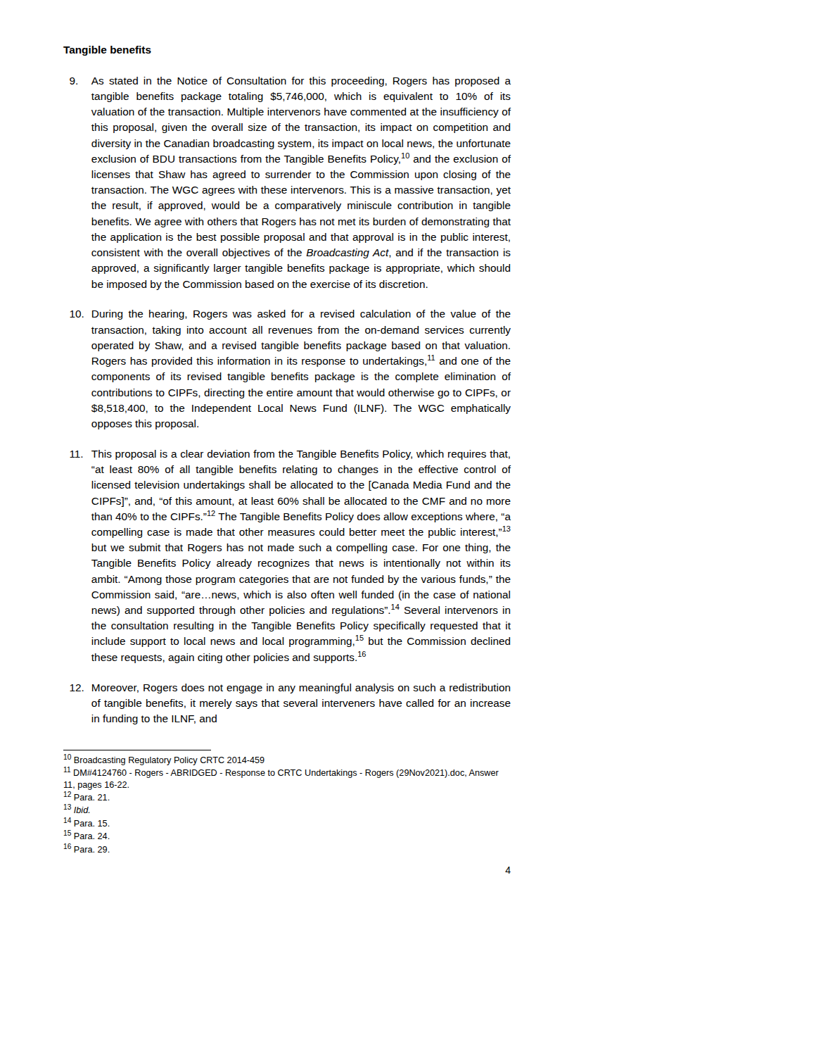Tangible benefits
As stated in the Notice of Consultation for this proceeding, Rogers has proposed a tangible benefits package totaling $5,746,000, which is equivalent to 10% of its valuation of the transaction. Multiple intervenors have commented at the insufficiency of this proposal, given the overall size of the transaction, its impact on competition and diversity in the Canadian broadcasting system, its impact on local news, the unfortunate exclusion of BDU transactions from the Tangible Benefits Policy,10 and the exclusion of licenses that Shaw has agreed to surrender to the Commission upon closing of the transaction. The WGC agrees with these intervenors. This is a massive transaction, yet the result, if approved, would be a comparatively miniscule contribution in tangible benefits. We agree with others that Rogers has not met its burden of demonstrating that the application is the best possible proposal and that approval is in the public interest, consistent with the overall objectives of the Broadcasting Act, and if the transaction is approved, a significantly larger tangible benefits package is appropriate, which should be imposed by the Commission based on the exercise of its discretion.
During the hearing, Rogers was asked for a revised calculation of the value of the transaction, taking into account all revenues from the on-demand services currently operated by Shaw, and a revised tangible benefits package based on that valuation. Rogers has provided this information in its response to undertakings,11 and one of the components of its revised tangible benefits package is the complete elimination of contributions to CIPFs, directing the entire amount that would otherwise go to CIPFs, or $8,518,400, to the Independent Local News Fund (ILNF). The WGC emphatically opposes this proposal.
This proposal is a clear deviation from the Tangible Benefits Policy, which requires that, “at least 80% of all tangible benefits relating to changes in the effective control of licensed television undertakings shall be allocated to the [Canada Media Fund and the CIPFs]”, and, “of this amount, at least 60% shall be allocated to the CMF and no more than 40% to the CIPFs.”12 The Tangible Benefits Policy does allow exceptions where, “a compelling case is made that other measures could better meet the public interest,”13 but we submit that Rogers has not made such a compelling case. For one thing, the Tangible Benefits Policy already recognizes that news is intentionally not within its ambit. “Among those program categories that are not funded by the various funds,” the Commission said, “are…news, which is also often well funded (in the case of national news) and supported through other policies and regulations”.14 Several intervenors in the consultation resulting in the Tangible Benefits Policy specifically requested that it include support to local news and local programming,15 but the Commission declined these requests, again citing other policies and supports.16
Moreover, Rogers does not engage in any meaningful analysis on such a redistribution of tangible benefits, it merely says that several interveners have called for an increase in funding to the ILNF, and
10 Broadcasting Regulatory Policy CRTC 2014-459
11 DM#4124760 - Rogers - ABRIDGED - Response to CRTC Undertakings - Rogers (29Nov2021).doc, Answer 11, pages 16-22.
12 Para. 21.
13 Ibid.
14 Para. 15.
15 Para. 24.
16 Para. 29.
4